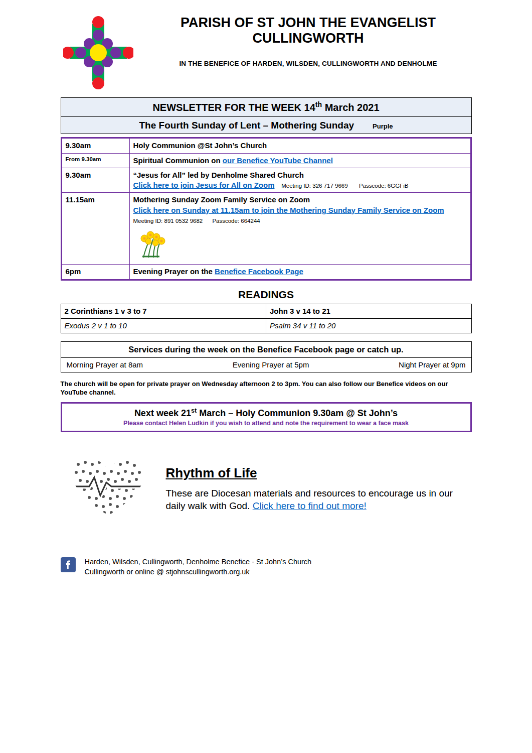PARISH OF ST JOHN THE EVANGELIST
CULLINGWORTH
IN THE BENEFICE OF HARDEN, WILSDEN, CULLINGWORTH AND DENHOLME
| NEWSLETTER FOR THE WEEK 14 th March 2021 |
| The Fourth Sunday of Lent – Mothering Sunday Purple |
| 9.30am | Holy Communion @St John’s Church |
| From 9.30am | Spiritual Communion on our Benefice YouTube Channel |
| 9.30am | “Jesus for All” led by Denholme Shared Church Click here to join Jesus for All on Zoom Meeting ID: 326 717 9669 Passcode: 6GGFiB |
| 11.15am | Mothering Sunday Zoom Family Service on Zoom Click here on Sunday at 11.15am to join the Mothering Sunday Family Service on Zoom Meeting ID: 891 0532 9682 Passcode: 664244 |
| 6pm | Evening Prayer on the Benefice Facebook Page |
READINGS
| 2 Corinthians 1 v 3 to 7 | John 3 v 14 to 21 |
| Exodus 2 v 1 to 10 | Psalm 34 v 11 to 20 |
| Services during the week on the Benefice Facebook page or catch up. |
| Morning Prayer at 8am Evening Prayer at 5pm Night Prayer at 9pm |
The church will be open for private prayer on Wednesday afternoon 2 to 3pm. You can also follow our Benefice videos on our YouTube channel.
| Next week 21 st March – Holy Communion 9.30am @ St John’s Please contact Helen Ludkin if you wish to attend and note the requirement to wear a face mask |
Rhythm of Life
These are Diocesan materials and resources to encourage us in our daily walk with God. Click here to find out more!
Harden, Wilsden, Cullingworth, Denholme Benefice - St John’s Church
Cullingworth or online @ stjohnscullingworth.org.uk